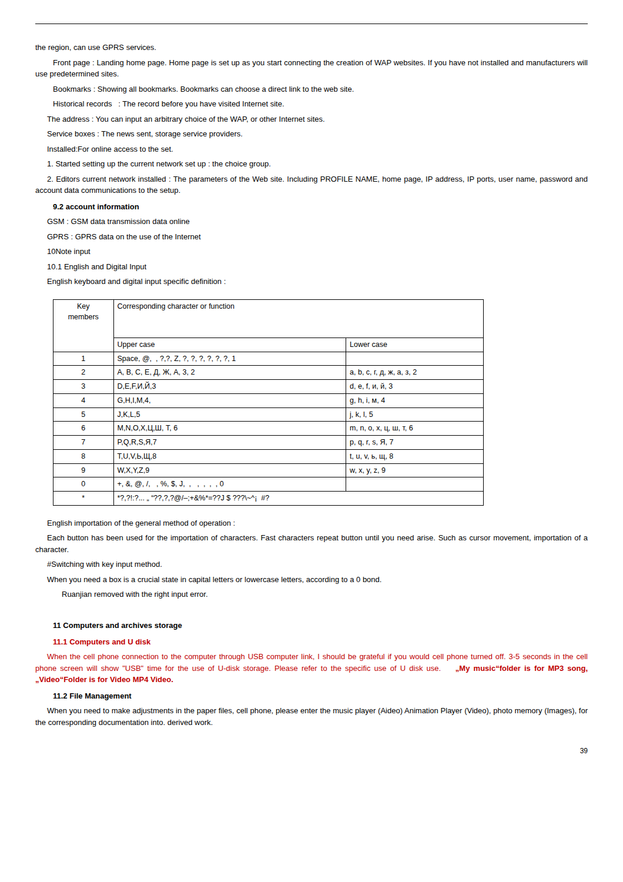the region, can use GPRS services.
Front page : Landing home page. Home page is set up as you start connecting the creation of WAP websites. If you have not installed and manufacturers will use predetermined sites.
Bookmarks : Showing all bookmarks. Bookmarks can choose a direct link to the web site.
Historical records : The record before you have visited Internet site.
The address : You can input an arbitrary choice of the WAP, or other Internet sites.
Service boxes : The news sent, storage service providers.
Installed:For online access to the set.
1. Started setting up the current network set up : the choice group.
2. Editors current network installed : The parameters of the Web site. Including PROFILE NAME, home page, IP address, IP ports, user name, password and account data communications to the setup.
9.2 account information
GSM : GSM data transmission data online
GPRS : GPRS data on the use of the Internet
10Note input
10.1 English and Digital Input
English keyboard and digital input specific definition :
| Key members | Corresponding character or function |
| --- | --- |
| | Upper case | Lower case |
| 1 | Space, @, , ?,?, Z, ?, ?, ?, ?, ?, ?, 1 | |
| 2 | A, B, C, E, Д, Ж, A, 3, 2 | a, b, c, г, д, ж, a, з, 2 |
| 3 | D,E,F,И,Й,3 | d, e, f, и, й, 3 |
| 4 | G,H,I,M,4, | g, h, i, м, 4 |
| 5 | J,K,L,5 | j, k, l, 5 |
| 6 | M,N,O,X,Ц,Ш, T, 6 | m, n, o, x, ц, ш, т, 6 |
| 7 | P,Q,R,S,Я,7 | p, q, r, s, Я, 7 |
| 8 | T,U,V,Ь,Щ,8 | t, u, v, ь, щ, 8 |
| 9 | W,X,Y,Z,9 | w, x, y, z, 9 |
| 0 | +, &, @, /, , %, $, J, , , , , , 0 | |
| * | *?,?!:?... „ “??,?,?@/–;+&%*=??J $ ???\~^¡ #? |
English importation of the general method of operation :
Each button has been used for the importation of characters. Fast characters repeat button until you need arise. Such as cursor movement, importation of a character.
#Switching with key input method.
When you need a box is a crucial state in capital letters or lowercase letters, according to a 0 bond.
Ruanjian removed with the right input error.
11 Computers and archives storage
11.1 Computers and U disk
When the cell phone connection to the computer through USB computer link, I should be grateful if you would cell phone turned off. 3-5 seconds in the cell phone screen will show "USB" time for the use of U-disk storage. Please refer to the specific use of U disk use. „My music“folder is for MP3 song, „Video“Folder is for Video MP4 Video.
11.2 File Management
When you need to make adjustments in the paper files, cell phone, please enter the music player (Aideo) Animation Player (Video), photo memory (Images), for the corresponding documentation into. derived work.
39